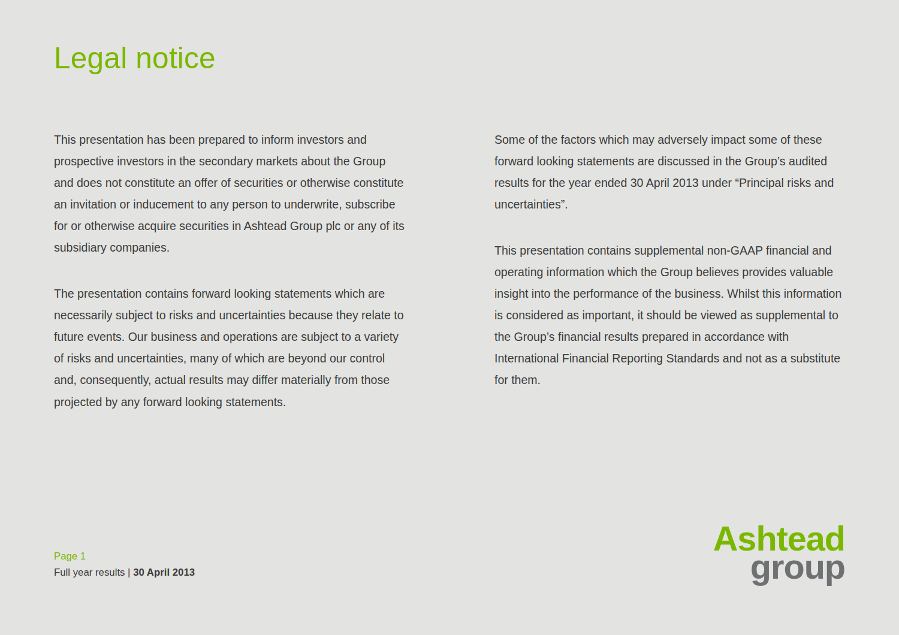Legal notice
This presentation has been prepared to inform investors and prospective investors in the secondary markets about the Group and does not constitute an offer of securities or otherwise constitute an invitation or inducement to any person to underwrite, subscribe for or otherwise acquire securities in Ashtead Group plc or any of its subsidiary companies.
The presentation contains forward looking statements which are necessarily subject to risks and uncertainties because they relate to future events. Our business and operations are subject to a variety of risks and uncertainties, many of which are beyond our control and, consequently, actual results may differ materially from those projected by any forward looking statements.
Some of the factors which may adversely impact some of these forward looking statements are discussed in the Group’s audited results for the year ended 30 April 2013 under “Principal risks and uncertainties”.
This presentation contains supplemental non-GAAP financial and operating information which the Group believes provides valuable insight into the performance of the business. Whilst this information is considered as important, it should be viewed as supplemental to the Group’s financial results prepared in accordance with International Financial Reporting Standards and not as a substitute for them.
Page 1
Full year results | 30 April 2013
Ashtead group